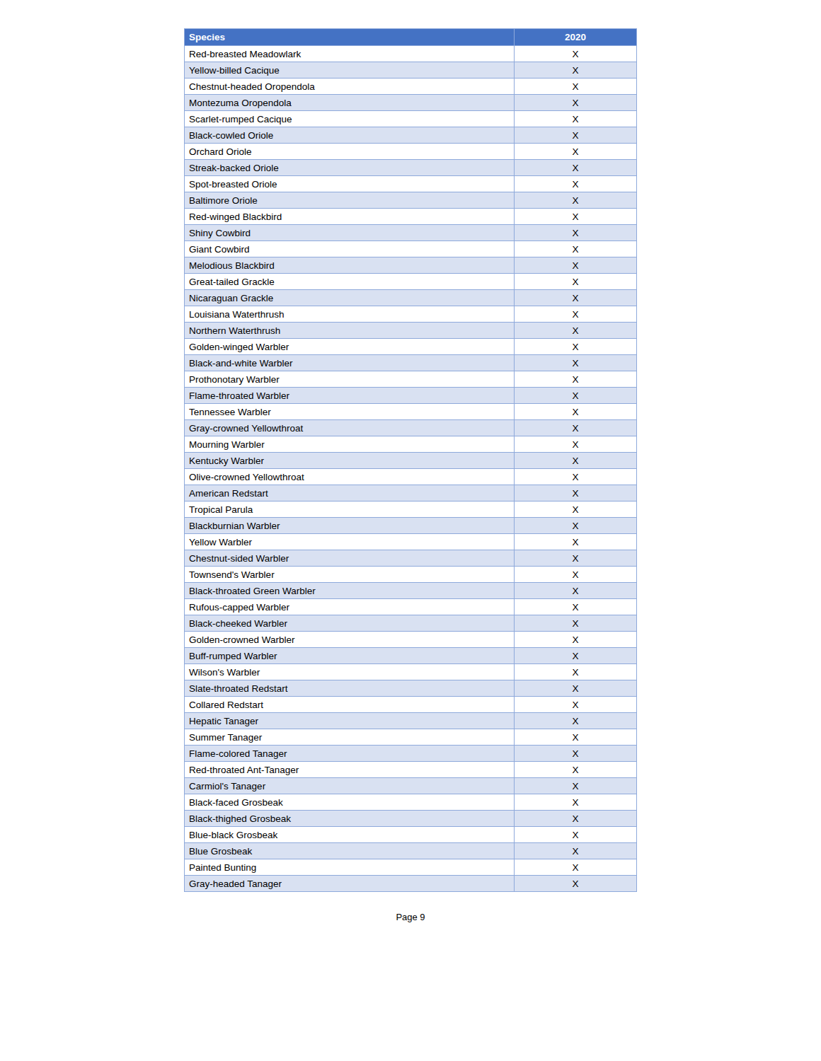| Species | 2020 |
| --- | --- |
| Red-breasted Meadowlark | X |
| Yellow-billed Cacique | X |
| Chestnut-headed Oropendola | X |
| Montezuma Oropendola | X |
| Scarlet-rumped Cacique | X |
| Black-cowled Oriole | X |
| Orchard Oriole | X |
| Streak-backed Oriole | X |
| Spot-breasted Oriole | X |
| Baltimore Oriole | X |
| Red-winged Blackbird | X |
| Shiny Cowbird | X |
| Giant Cowbird | X |
| Melodious Blackbird | X |
| Great-tailed Grackle | X |
| Nicaraguan Grackle | X |
| Louisiana Waterthrush | X |
| Northern Waterthrush | X |
| Golden-winged Warbler | X |
| Black-and-white Warbler | X |
| Prothonotary Warbler | X |
| Flame-throated Warbler | X |
| Tennessee Warbler | X |
| Gray-crowned Yellowthroat | X |
| Mourning Warbler | X |
| Kentucky Warbler | X |
| Olive-crowned Yellowthroat | X |
| American Redstart | X |
| Tropical Parula | X |
| Blackburnian Warbler | X |
| Yellow Warbler | X |
| Chestnut-sided Warbler | X |
| Townsend's Warbler | X |
| Black-throated Green Warbler | X |
| Rufous-capped Warbler | X |
| Black-cheeked Warbler | X |
| Golden-crowned Warbler | X |
| Buff-rumped Warbler | X |
| Wilson's Warbler | X |
| Slate-throated Redstart | X |
| Collared Redstart | X |
| Hepatic Tanager | X |
| Summer Tanager | X |
| Flame-colored Tanager | X |
| Red-throated Ant-Tanager | X |
| Carmiol's Tanager | X |
| Black-faced Grosbeak | X |
| Black-thighed Grosbeak | X |
| Blue-black Grosbeak | X |
| Blue Grosbeak | X |
| Painted Bunting | X |
| Gray-headed Tanager | X |
Page 9